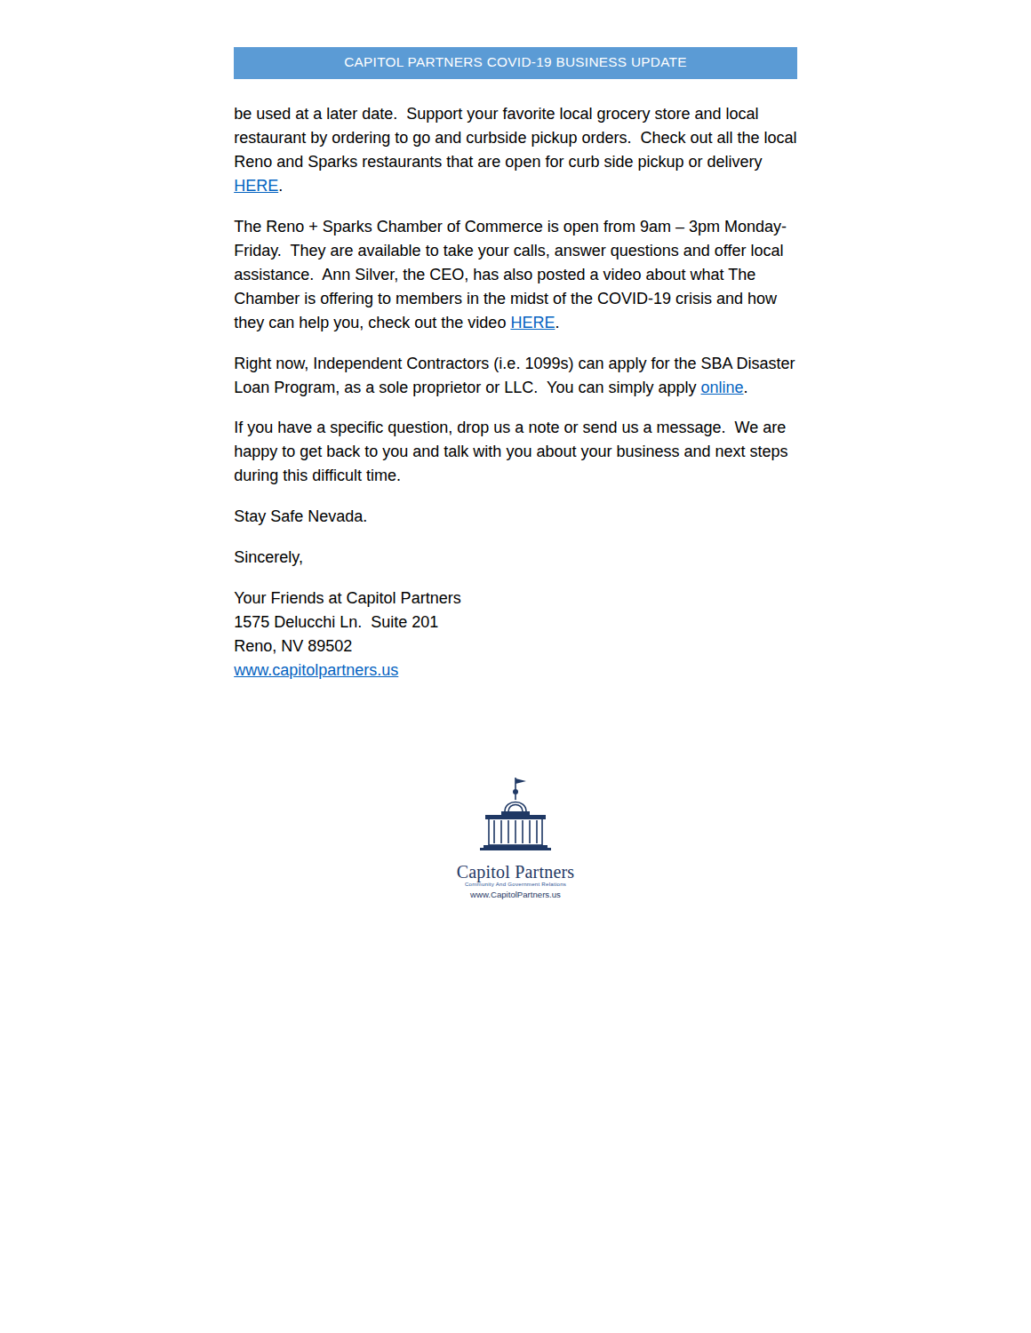CAPITOL PARTNERS COVID-19 BUSINESS UPDATE
be used at a later date. Support your favorite local grocery store and local restaurant by ordering to go and curbside pickup orders. Check out all the local Reno and Sparks restaurants that are open for curb side pickup or delivery HERE.
The Reno + Sparks Chamber of Commerce is open from 9am – 3pm Monday-Friday. They are available to take your calls, answer questions and offer local assistance. Ann Silver, the CEO, has also posted a video about what The Chamber is offering to members in the midst of the COVID-19 crisis and how they can help you, check out the video HERE.
Right now, Independent Contractors (i.e. 1099s) can apply for the SBA Disaster Loan Program, as a sole proprietor or LLC. You can simply apply online.
If you have a specific question, drop us a note or send us a message. We are happy to get back to you and talk with you about your business and next steps during this difficult time.
Stay Safe Nevada.
Sincerely,
Your Friends at Capitol Partners
1575 Delucchi Ln. Suite 201
Reno, NV 89502
www.capitolpartners.us
Capitol Partners
Community And Government Relations
www.CapitolPartners.us